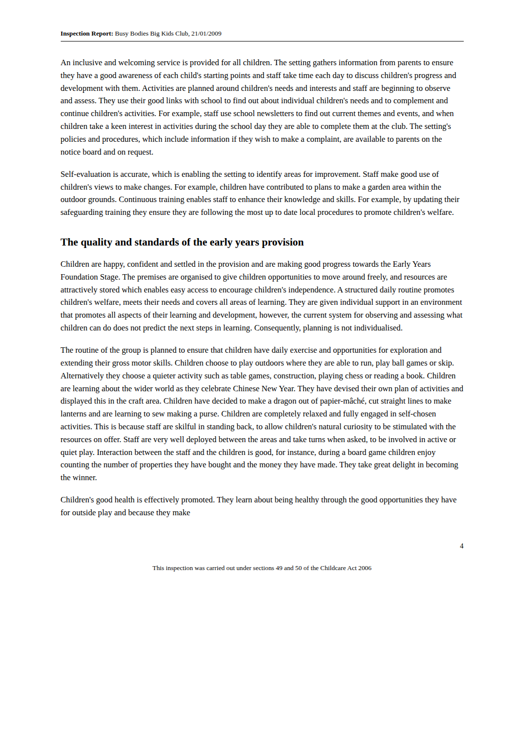Inspection Report: Busy Bodies Big Kids Club, 21/01/2009
An inclusive and welcoming service is provided for all children. The setting gathers information from parents to ensure they have a good awareness of each child's starting points and staff take time each day to discuss children's progress and development with them. Activities are planned around children's needs and interests and staff are beginning to observe and assess. They use their good links with school to find out about individual children's needs and to complement and continue children's activities. For example, staff use school newsletters to find out current themes and events, and when children take a keen interest in activities during the school day they are able to complete them at the club. The setting's policies and procedures, which include information if they wish to make a complaint, are available to parents on the notice board and on request.
Self-evaluation is accurate, which is enabling the setting to identify areas for improvement. Staff make good use of children's views to make changes. For example, children have contributed to plans to make a garden area within the outdoor grounds. Continuous training enables staff to enhance their knowledge and skills. For example, by updating their safeguarding training they ensure they are following the most up to date local procedures to promote children's welfare.
The quality and standards of the early years provision
Children are happy, confident and settled in the provision and are making good progress towards the Early Years Foundation Stage. The premises are organised to give children opportunities to move around freely, and resources are attractively stored which enables easy access to encourage children's independence. A structured daily routine promotes children's welfare, meets their needs and covers all areas of learning. They are given individual support in an environment that promotes all aspects of their learning and development, however, the current system for observing and assessing what children can do does not predict the next steps in learning. Consequently, planning is not individualised.
The routine of the group is planned to ensure that children have daily exercise and opportunities for exploration and extending their gross motor skills. Children choose to play outdoors where they are able to run, play ball games or skip. Alternatively they choose a quieter activity such as table games, construction, playing chess or reading a book. Children are learning about the wider world as they celebrate Chinese New Year. They have devised their own plan of activities and displayed this in the craft area. Children have decided to make a dragon out of papier-mâché, cut straight lines to make lanterns and are learning to sew making a purse. Children are completely relaxed and fully engaged in self-chosen activities. This is because staff are skilful in standing back, to allow children's natural curiosity to be stimulated with the resources on offer. Staff are very well deployed between the areas and take turns when asked, to be involved in active or quiet play. Interaction between the staff and the children is good, for instance, during a board game children enjoy counting the number of properties they have bought and the money they have made. They take great delight in becoming the winner.
Children's good health is effectively promoted. They learn about being healthy through the good opportunities they have for outside play and because they make
4
This inspection was carried out under sections 49 and 50 of the Childcare Act 2006